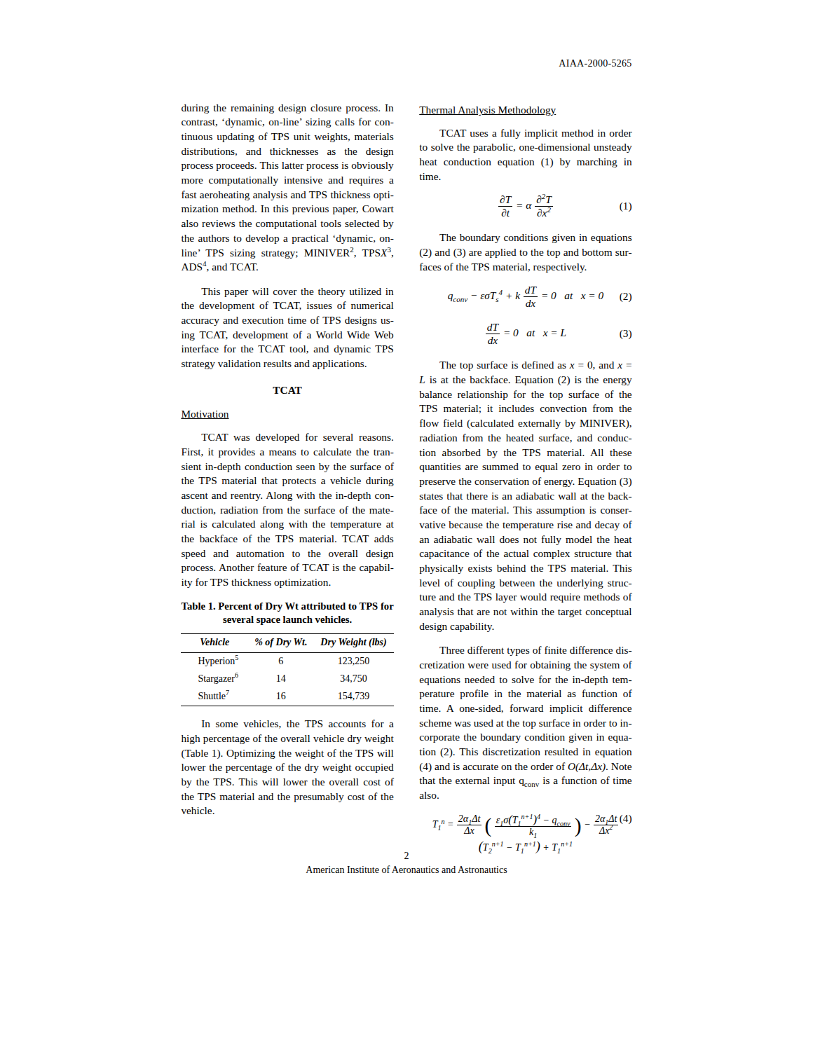AIAA-2000-5265
during the remaining design closure process. In contrast, ‘dynamic, on-line’ sizing calls for continuous updating of TPS unit weights, materials distributions, and thicknesses as the design process proceeds. This latter process is obviously more computationally intensive and requires a fast aeroheating analysis and TPS thickness optimization method. In this previous paper, Cowart also reviews the computational tools selected by the authors to develop a practical ‘dynamic, on-line’ TPS sizing strategy; MINIVER2, TPSX3, ADS4, and TCAT.
This paper will cover the theory utilized in the development of TCAT, issues of numerical accuracy and execution time of TPS designs using TCAT, development of a World Wide Web interface for the TCAT tool, and dynamic TPS strategy validation results and applications.
TCAT
Motivation
TCAT was developed for several reasons. First, it provides a means to calculate the transient in-depth conduction seen by the surface of the TPS material that protects a vehicle during ascent and reentry. Along with the in-depth conduction, radiation from the surface of the material is calculated along with the temperature at the backface of the TPS material. TCAT adds speed and automation to the overall design process. Another feature of TCAT is the capability for TPS thickness optimization.
Table 1. Percent of Dry Wt attributed to TPS for several space launch vehicles.
| Vehicle | % of Dry Wt. | Dry Weight (lbs) |
| --- | --- | --- |
| Hyperion 5 | 6 | 123,250 |
| Stargazer 6 | 14 | 34,750 |
| Shuttle 7 | 16 | 154,739 |
In some vehicles, the TPS accounts for a high percentage of the overall vehicle dry weight (Table 1). Optimizing the weight of the TPS will lower the percentage of the dry weight occupied by the TPS. This will lower the overall cost of the TPS material and the presumably cost of the vehicle.
Thermal Analysis Methodology
TCAT uses a fully implicit method in order to solve the parabolic, one-dimensional unsteady heat conduction equation (1) by marching in time.
∂T∂t = α ∂2T∂x2
(1)
The boundary conditions given in equations (2) and (3) are applied to the top and bottom surfaces of the TPS material, respectively.
qconv − εσTs4 + k dT dx = 0 at x = 0
(2)
dT dx = 0 at x = L
(3)
The top surface is defined as x = 0, and x = L is at the backface. Equation (2) is the energy balance relationship for the top surface of the TPS material; it includes convection from the flow field (calculated externally by MINIVER), radiation from the heated surface, and conduction absorbed by the TPS material. All these quantities are summed to equal zero in order to preserve the conservation of energy. Equation (3) states that there is an adiabatic wall at the backface of the material. This assumption is conservative because the temperature rise and decay of an adiabatic wall does not fully model the heat capacitance of the actual complex structure that physically exists behind the TPS material. This level of coupling between the underlying structure and the TPS layer would require methods of analysis that are not within the target conceptual design capability.
Three different types of finite difference discretization were used for obtaining the system of equations needed to solve for the in-depth temperature profile in the material as function of time. A one-sided, forward implicit difference scheme was used at the top surface in order to incorporate the boundary condition given in equation (2). This discretization resulted in equation (4) and is accurate on the order of O(Δt,Δx). Note that the external input qconv is a function of time also.
T1n = 2α1Δt Δx ( ε1σ(T1n+1)4 − qconv k1 ) − 2α1Δt Δx2 (T2n+1 − T1n+1) + T1n+1
(4)
2 American Institute of Aeronautics and Astronautics